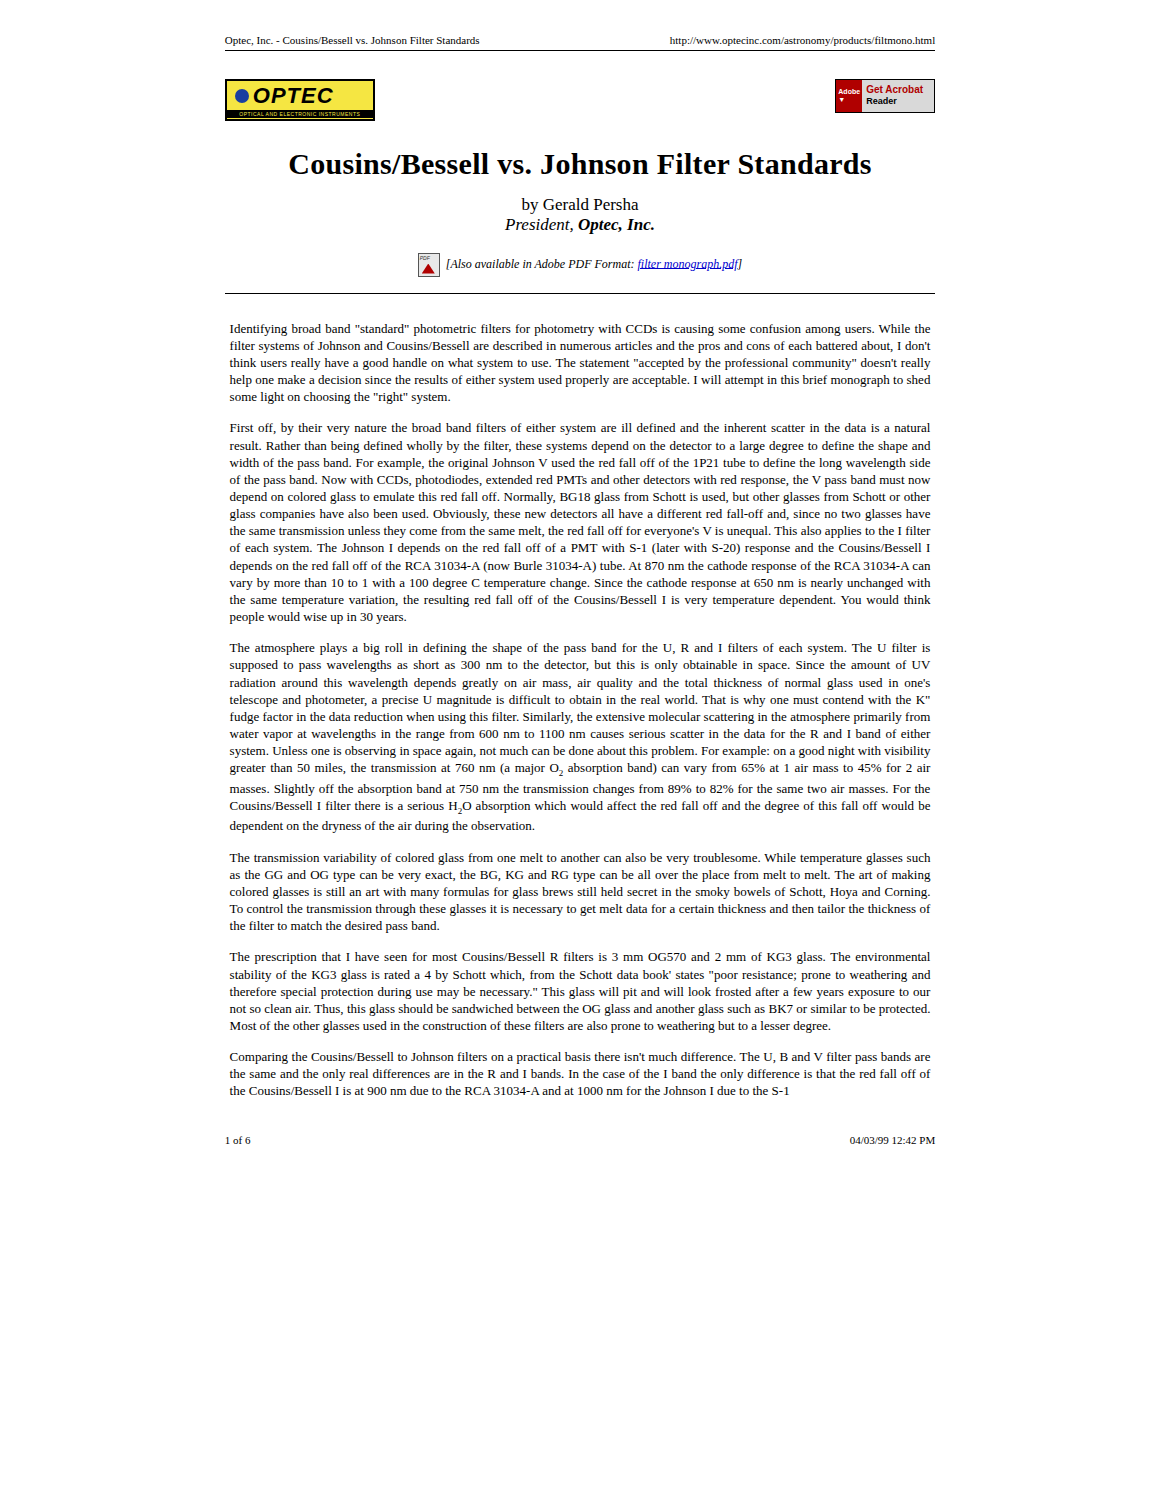Optec, Inc. - Cousins/Bessell vs. Johnson Filter Standards
http://www.optecinc.com/astronomy/products/filtmono.html
OPTEC
OPTICAL AND ELECTRONIC INSTRUMENTS
Adobe
▼
Get Acrobat
Reader
Cousins/Bessell vs. Johnson Filter Standards
by Gerald Persha
President, Optec, Inc.
[Also available in Adobe PDF Format: filter monograph.pdf]
Identifying broad band "standard" photometric filters for photometry with CCDs is causing some confusion among users. While the filter systems of Johnson and Cousins/Bessell are described in numerous articles and the pros and cons of each battered about, I don't think users really have a good handle on what system to use. The statement "accepted by the professional community" doesn't really help one make a decision since the results of either system used properly are acceptable. I will attempt in this brief monograph to shed some light on choosing the "right" system.
First off, by their very nature the broad band filters of either system are ill defined and the inherent scatter in the data is a natural result. Rather than being defined wholly by the filter, these systems depend on the detector to a large degree to define the shape and width of the pass band. For example, the original Johnson V used the red fall off of the 1P21 tube to define the long wavelength side of the pass band. Now with CCDs, photodiodes, extended red PMTs and other detectors with red response, the V pass band must now depend on colored glass to emulate this red fall off. Normally, BG18 glass from Schott is used, but other glasses from Schott or other glass companies have also been used. Obviously, these new detectors all have a different red fall-off and, since no two glasses have the same transmission unless they come from the same melt, the red fall off for everyone's V is unequal. This also applies to the I filter of each system. The Johnson I depends on the red fall off of a PMT with S-1 (later with S-20) response and the Cousins/Bessell I depends on the red fall off of the RCA 31034-A (now Burle 31034-A) tube. At 870 nm the cathode response of the RCA 31034-A can vary by more than 10 to 1 with a 100 degree C temperature change. Since the cathode response at 650 nm is nearly unchanged with the same temperature variation, the resulting red fall off of the Cousins/Bessell I is very temperature dependent. You would think people would wise up in 30 years.
The atmosphere plays a big roll in defining the shape of the pass band for the U, R and I filters of each system. The U filter is supposed to pass wavelengths as short as 300 nm to the detector, but this is only obtainable in space. Since the amount of UV radiation around this wavelength depends greatly on air mass, air quality and the total thickness of normal glass used in one's telescope and photometer, a precise U magnitude is difficult to obtain in the real world. That is why one must contend with the K" fudge factor in the data reduction when using this filter. Similarly, the extensive molecular scattering in the atmosphere primarily from water vapor at wavelengths in the range from 600 nm to 1100 nm causes serious scatter in the data for the R and I band of either system. Unless one is observing in space again, not much can be done about this problem. For example: on a good night with visibility greater than 50 miles, the transmission at 760 nm (a major O2 absorption band) can vary from 65% at 1 air mass to 45% for 2 air masses. Slightly off the absorption band at 750 nm the transmission changes from 89% to 82% for the same two air masses. For the Cousins/Bessell I filter there is a serious H2O absorption which would affect the red fall off and the degree of this fall off would be dependent on the dryness of the air during the observation.
The transmission variability of colored glass from one melt to another can also be very troublesome. While temperature glasses such as the GG and OG type can be very exact, the BG, KG and RG type can be all over the place from melt to melt. The art of making colored glasses is still an art with many formulas for glass brews still held secret in the smoky bowels of Schott, Hoya and Corning. To control the transmission through these glasses it is necessary to get melt data for a certain thickness and then tailor the thickness of the filter to match the desired pass band.
The prescription that I have seen for most Cousins/Bessell R filters is 3 mm OG570 and 2 mm of KG3 glass. The environmental stability of the KG3 glass is rated a 4 by Schott which, from the Schott data book' states "poor resistance; prone to weathering and therefore special protection during use may be necessary." This glass will pit and will look frosted after a few years exposure to our not so clean air. Thus, this glass should be sandwiched between the OG glass and another glass such as BK7 or similar to be protected. Most of the other glasses used in the construction of these filters are also prone to weathering but to a lesser degree.
Comparing the Cousins/Bessell to Johnson filters on a practical basis there isn't much difference. The U, B and V filter pass bands are the same and the only real differences are in the R and I bands. In the case of the I band the only difference is that the red fall off of the Cousins/Bessell I is at 900 nm due to the RCA 31034-A and at 1000 nm for the Johnson I due to the S-1
1 of 6
04/03/99 12:42 PM